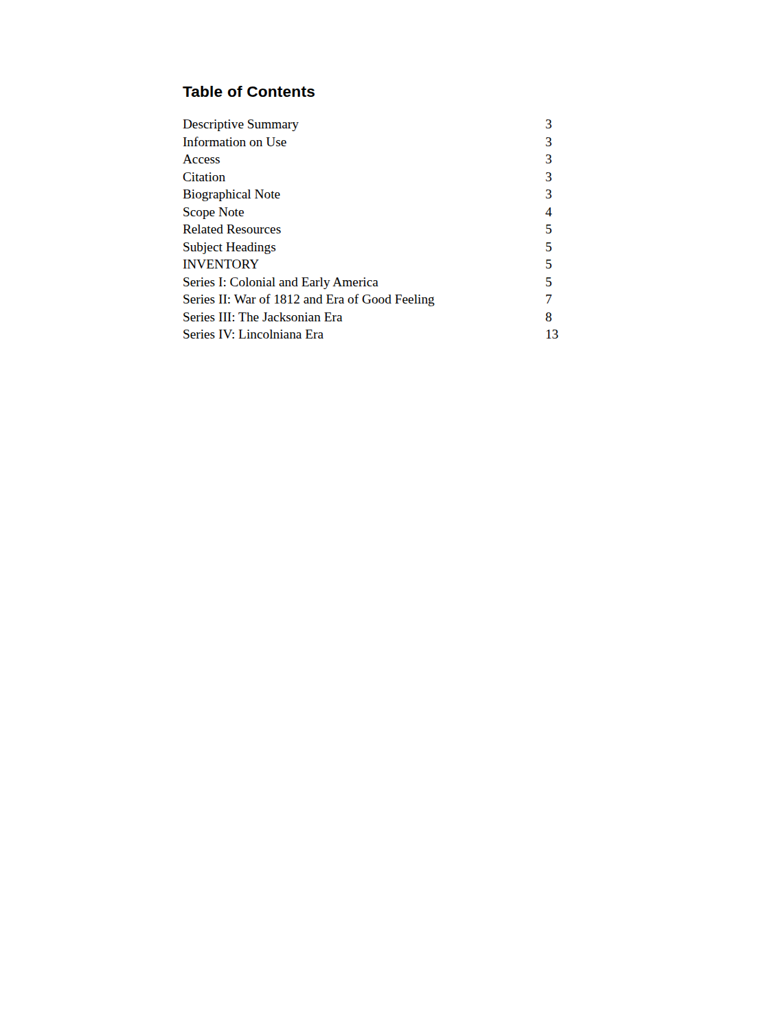Table of Contents
| Descriptive Summary | 3 |
| Information on Use | 3 |
| Access | 3 |
| Citation | 3 |
| Biographical Note | 3 |
| Scope Note | 4 |
| Related Resources | 5 |
| Subject Headings | 5 |
| INVENTORY | 5 |
| Series I: Colonial and Early America | 5 |
| Series II: War of 1812 and Era of Good Feeling | 7 |
| Series III: The Jacksonian Era | 8 |
| Series IV: Lincolniana Era | 13 |